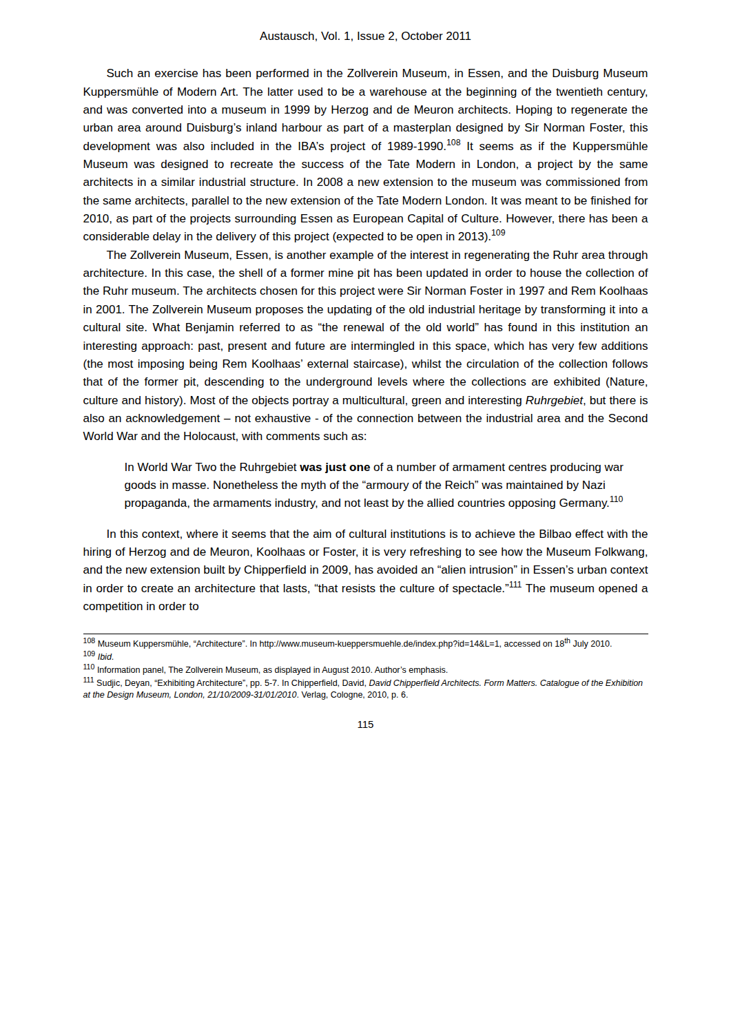Austausch, Vol. 1, Issue 2, October 2011
Such an exercise has been performed in the Zollverein Museum, in Essen, and the Duisburg Museum Kuppersmühle of Modern Art. The latter used to be a warehouse at the beginning of the twentieth century, and was converted into a museum in 1999 by Herzog and de Meuron architects. Hoping to regenerate the urban area around Duisburg’s inland harbour as part of a masterplan designed by Sir Norman Foster, this development was also included in the IBA’s project of 1989-1990.108 It seems as if the Kuppersmühle Museum was designed to recreate the success of the Tate Modern in London, a project by the same architects in a similar industrial structure. In 2008 a new extension to the museum was commissioned from the same architects, parallel to the new extension of the Tate Modern London. It was meant to be finished for 2010, as part of the projects surrounding Essen as European Capital of Culture. However, there has been a considerable delay in the delivery of this project (expected to be open in 2013).109
The Zollverein Museum, Essen, is another example of the interest in regenerating the Ruhr area through architecture. In this case, the shell of a former mine pit has been updated in order to house the collection of the Ruhr museum. The architects chosen for this project were Sir Norman Foster in 1997 and Rem Koolhaas in 2001. The Zollverein Museum proposes the updating of the old industrial heritage by transforming it into a cultural site. What Benjamin referred to as “the renewal of the old world” has found in this institution an interesting approach: past, present and future are intermingled in this space, which has very few additions (the most imposing being Rem Koolhaas’ external staircase), whilst the circulation of the collection follows that of the former pit, descending to the underground levels where the collections are exhibited (Nature, culture and history). Most of the objects portray a multicultural, green and interesting Ruhrgebiet, but there is also an acknowledgement – not exhaustive - of the connection between the industrial area and the Second World War and the Holocaust, with comments such as:
In World War Two the Ruhrgebiet was just one of a number of armament centres producing war goods in masse. Nonetheless the myth of the “armoury of the Reich” was maintained by Nazi propaganda, the armaments industry, and not least by the allied countries opposing Germany.110
In this context, where it seems that the aim of cultural institutions is to achieve the Bilbao effect with the hiring of Herzog and de Meuron, Koolhaas or Foster, it is very refreshing to see how the Museum Folkwang, and the new extension built by Chipperfield in 2009, has avoided an “alien intrusion” in Essen’s urban context in order to create an architecture that lasts, “that resists the culture of spectacle.”111 The museum opened a competition in order to
108 Museum Kuppersmühle, “Architecture”. In http://www.museum-kueppersmuehle.de/index.php?id=14&L=1, accessed on 18th July 2010.
109 Ibid.
110 Information panel, The Zollverein Museum, as displayed in August 2010. Author’s emphasis.
111 Sudjic, Deyan, “Exhibiting Architecture”, pp. 5-7. In Chipperfield, David, David Chipperfield Architects. Form Matters. Catalogue of the Exhibition at the Design Museum, London, 21/10/2009-31/01/2010. Verlag, Cologne, 2010, p. 6.
115